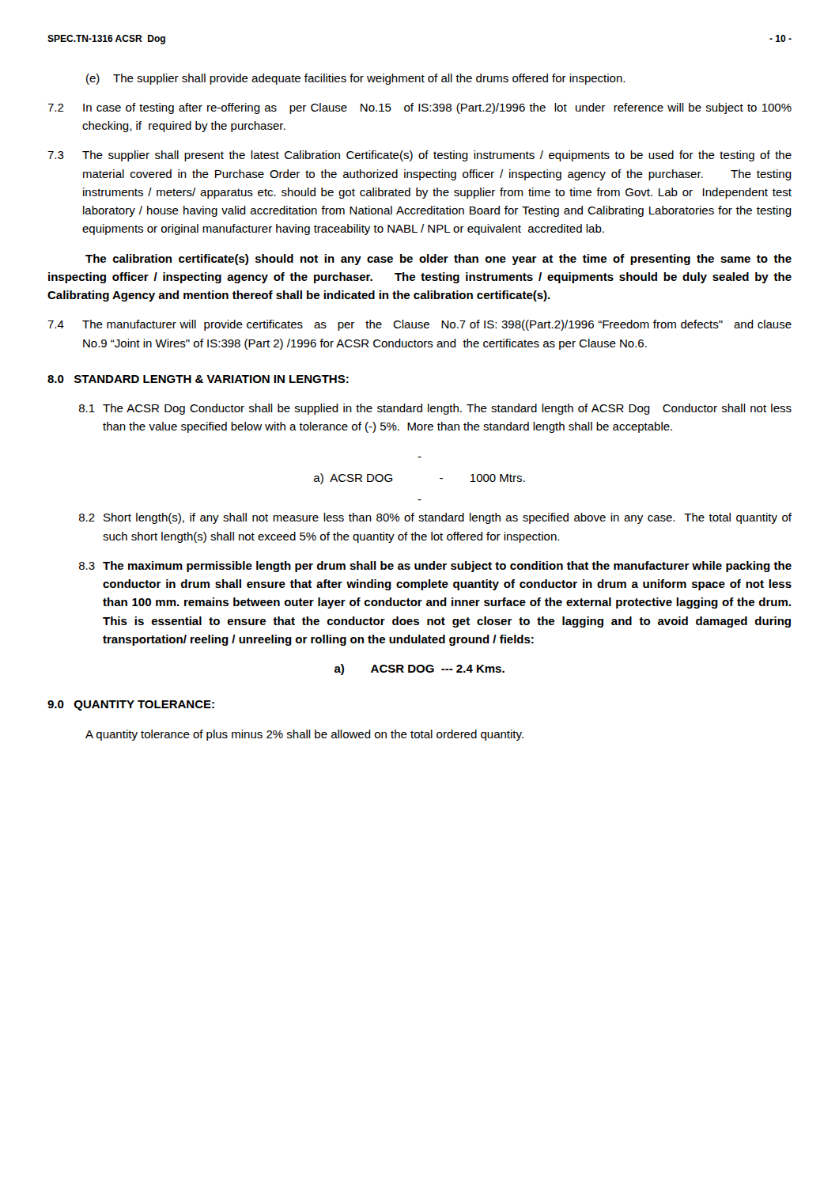SPEC.TN-1316 ACSR Dog - 10 -
(e) The supplier shall provide adequate facilities for weighment of all the drums offered for inspection.
7.2 In case of testing after re-offering as per Clause No.15 of IS:398 (Part.2)/1996 the lot under reference will be subject to 100% checking, if required by the purchaser.
7.3 The supplier shall present the latest Calibration Certificate(s) of testing instruments / equipments to be used for the testing of the material covered in the Purchase Order to the authorized inspecting officer / inspecting agency of the purchaser. The testing instruments / meters/ apparatus etc. should be got calibrated by the supplier from time to time from Govt. Lab or Independent test laboratory / house having valid accreditation from National Accreditation Board for Testing and Calibrating Laboratories for the testing equipments or original manufacturer having traceability to NABL / NPL or equivalent accredited lab.
The calibration certificate(s) should not in any case be older than one year at the time of presenting the same to the inspecting officer / inspecting agency of the purchaser. The testing instruments / equipments should be duly sealed by the Calibrating Agency and mention thereof shall be indicated in the calibration certificate(s).
7.4 The manufacturer will provide certificates as per the Clause No.7 of IS: 398((Part.2)/1996 “Freedom from defects" and clause No.9 “Joint in Wires" of IS:398 (Part 2) /1996 for ACSR Conductors and the certificates as per Clause No.6.
8.0 STANDARD LENGTH & VARIATION IN LENGTHS:
8.1 The ACSR Dog Conductor shall be supplied in the standard length. The standard length of ACSR Dog Conductor shall not less than the value specified below with a tolerance of (-) 5%. More than the standard length shall be acceptable.
-
a) ACSR DOG - 1000 Mtrs.
-
8.2 Short length(s), if any shall not measure less than 80% of standard length as specified above in any case. The total quantity of such short length(s) shall not exceed 5% of the quantity of the lot offered for inspection.
8.3 The maximum permissible length per drum shall be as under subject to condition that the manufacturer while packing the conductor in drum shall ensure that after winding complete quantity of conductor in drum a uniform space of not less than 100 mm. remains between outer layer of conductor and inner surface of the external protective lagging of the drum. This is essential to ensure that the conductor does not get closer to the lagging and to avoid damaged during transportation/ reeling / unreeling or rolling on the undulated ground / fields:
a) ACSR DOG --- 2.4 Kms.
9.0 QUANTITY TOLERANCE:
A quantity tolerance of plus minus 2% shall be allowed on the total ordered quantity.